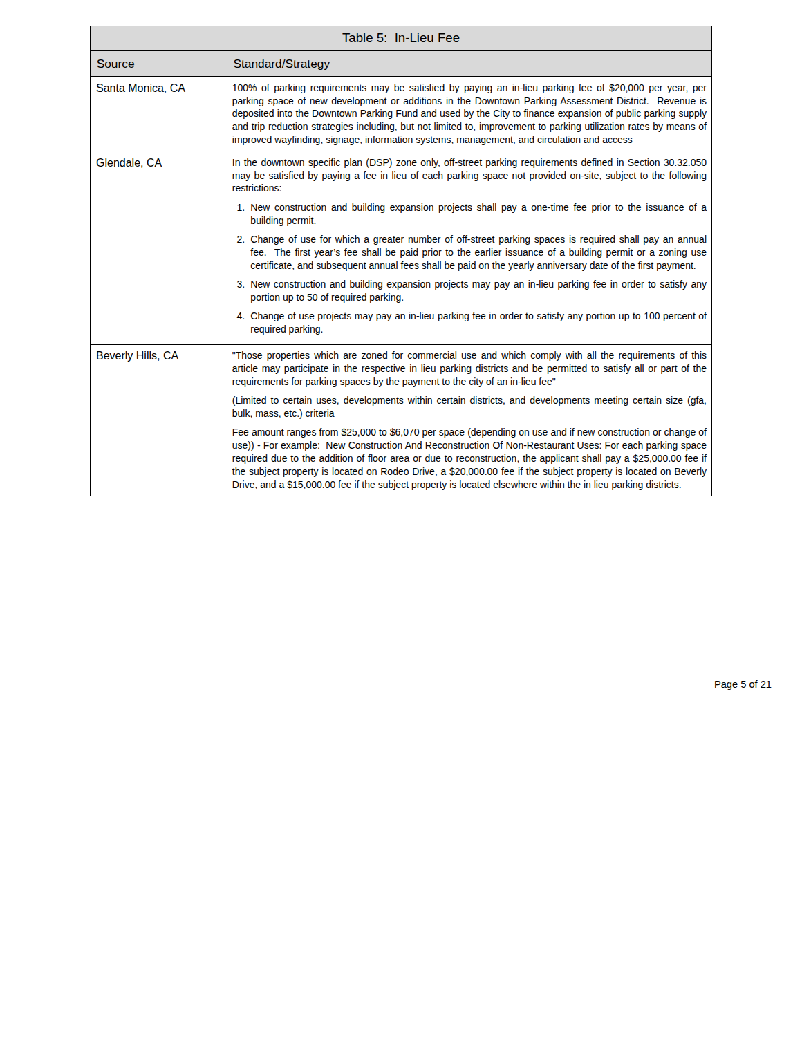Table 5: In-Lieu Fee
| Source | Standard/Strategy |
| --- | --- |
| Santa Monica, CA | 100% of parking requirements may be satisfied by paying an in-lieu parking fee of $20,000 per year, per parking space of new development or additions in the Downtown Parking Assessment District. Revenue is deposited into the Downtown Parking Fund and used by the City to finance expansion of public parking supply and trip reduction strategies including, but not limited to, improvement to parking utilization rates by means of improved wayfinding, signage, information systems, management, and circulation and access |
| Glendale, CA | In the downtown specific plan (DSP) zone only, off-street parking requirements defined in Section 30.32.050 may be satisfied by paying a fee in lieu of each parking space not provided on-site, subject to the following restrictions: New construction and building expansion projects shall pay a one-time fee prior to the issuance of a building permit. Change of use for which a greater number of off-street parking spaces is required shall pay an annual fee. The first year’s fee shall be paid prior to the earlier issuance of a building permit or a zoning use certificate, and subsequent annual fees shall be paid on the yearly anniversary date of the first payment. New construction and building expansion projects may pay an in-lieu parking fee in order to satisfy any portion up to 50 of required parking. Change of use projects may pay an in-lieu parking fee in order to satisfy any portion up to 100 percent of required parking. |
| Beverly Hills, CA | "Those properties which are zoned for commercial use and which comply with all the requirements of this article may participate in the respective in lieu parking districts and be permitted to satisfy all or part of the requirements for parking spaces by the payment to the city of an in-lieu fee" (Limited to certain uses, developments within certain districts, and developments meeting certain size (gfa, bulk, mass, etc.) criteria Fee amount ranges from $25,000 to $6,070 per space (depending on use and if new construction or change of use)) - For example: New Construction And Reconstruction Of Non-Restaurant Uses: For each parking space required due to the addition of floor area or due to reconstruction, the applicant shall pay a $25,000.00 fee if the subject property is located on Rodeo Drive, a $20,000.00 fee if the subject property is located on Beverly Drive, and a $15,000.00 fee if the subject property is located elsewhere within the in lieu parking districts. |
Page 5 of 21